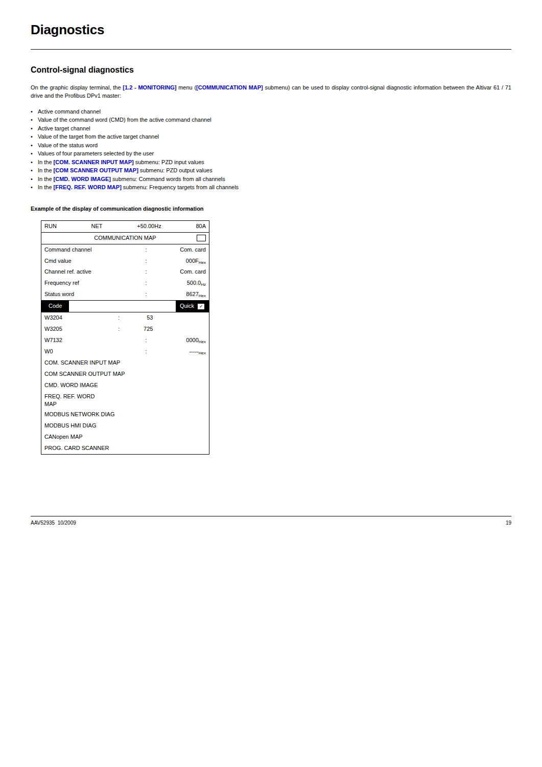Diagnostics
Control-signal diagnostics
On the graphic display terminal, the [1.2 - MONITORING] menu ([COMMUNICATION MAP] submenu) can be used to display control-signal diagnostic information between the Altivar 61 / 71 drive and the Profibus DPv1 master:
Active command channel
Value of the command word (CMD) from the active command channel
Active target channel
Value of the target from the active target channel
Value of the status word
Values of four parameters selected by the user
In the [COM. SCANNER INPUT MAP] submenu: PZD input values
In the [COM SCANNER OUTPUT MAP] submenu: PZD output values
In the [CMD. WORD IMAGE] submenu: Command words from all channels
In the [FREQ. REF. WORD MAP] submenu: Frequency targets from all channels
Example of the display of communication diagnostic information
RUN NET +50.00Hz 80A
COMMUNICATION MAP
Command channel : Com. card
Cmd value : 000FHex
Channel ref. active : Com. card
Frequency ref : 500.0Hz
Status word : 8627Hex
Code Quick ✓
W3204 : 53
W3205 : 725
W7132 : 0000Hex
W0 : -----Hex
COM. SCANNER INPUT MAP
COM SCANNER OUTPUT MAP
CMD. WORD IMAGE
FREQ. REF. WORD
MAP
MODBUS NETWORK DIAG
MODBUS HMI DIAG
CANopen MAP
PROG. CARD SCANNER
AAV52935 10/2009 19